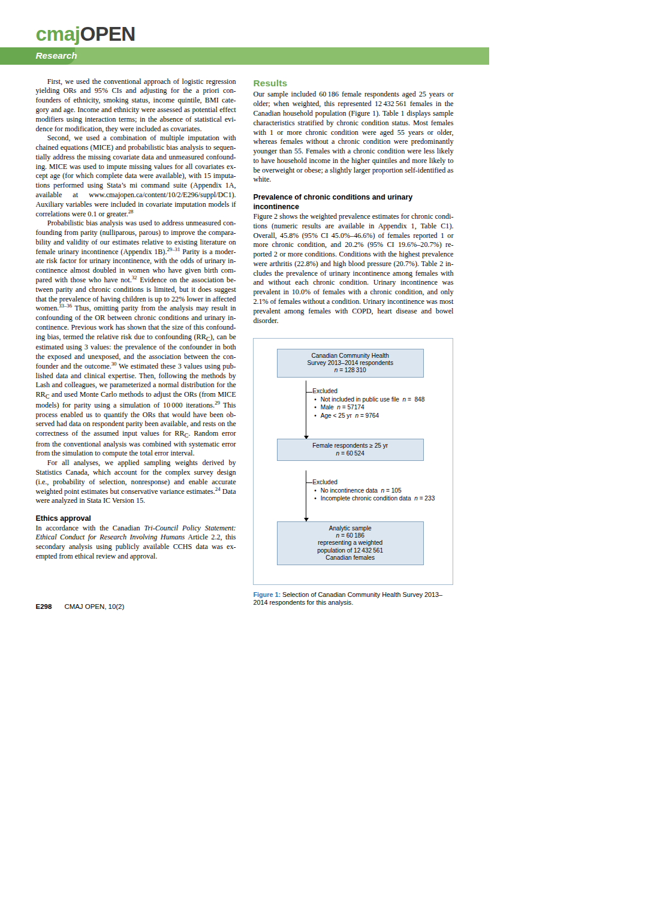cmaj OPEN
Research
First, we used the conventional approach of logistic regression yielding ORs and 95% CIs and adjusting for the a priori confounders of ethnicity, smoking status, income quintile, BMI category and age. Income and ethnicity were assessed as potential effect modifiers using interaction terms; in the absence of statistical evidence for modification, they were included as covariates.
Second, we used a combination of multiple imputation with chained equations (MICE) and probabilistic bias analysis to sequentially address the missing covariate data and unmeasured confounding. MICE was used to impute missing values for all covariates except age (for which complete data were available), with 15 imputations performed using Stata’s mi command suite (Appendix 1A, available at www.cmajopen.ca/content/10/2/E296/suppl/DC1). Auxiliary variables were included in covariate imputation models if correlations were 0.1 or greater.28
Probabilistic bias analysis was used to address unmeasured confounding from parity (nulliparous, parous) to improve the comparability and validity of our estimates relative to existing literature on female urinary incontinence (Appendix 1B).29–31 Parity is a moderate risk factor for urinary incontinence, with the odds of urinary incontinence almost doubled in women who have given birth compared with those who have not.32 Evidence on the association between parity and chronic conditions is limited, but it does suggest that the prevalence of having children is up to 22% lower in affected women.33–36 Thus, omitting parity from the analysis may result in confounding of the OR between chronic conditions and urinary incontinence. Previous work has shown that the size of this confounding bias, termed the relative risk due to confounding (RRC), can be estimated using 3 values: the prevalence of the confounder in both the exposed and unexposed, and the association between the confounder and the outcome.30 We estimated these 3 values using published data and clinical expertise. Then, following the methods by Lash and colleagues, we parameterized a normal distribution for the RRC and used Monte Carlo methods to adjust the ORs (from MICE models) for parity using a simulation of 10 000 iterations.29 This process enabled us to quantify the ORs that would have been observed had data on respondent parity been available, and rests on the correctness of the assumed input values for RRC. Random error from the conventional analysis was combined with systematic error from the simulation to compute the total error interval.
For all analyses, we applied sampling weights derived by Statistics Canada, which account for the complex survey design (i.e., probability of selection, nonresponse) and enable accurate weighted point estimates but conservative variance estimates.24 Data were analyzed in Stata IC Version 15.
Ethics approval
In accordance with the Canadian Tri-Council Policy Statement: Ethical Conduct for Research Involving Humans Article 2.2, this secondary analysis using publicly available CCHS data was exempted from ethical review and approval.
Results
Our sample included 60 186 female respondents aged 25 years or older; when weighted, this represented 12 432 561 females in the Canadian household population (Figure 1). Table 1 displays sample characteristics stratified by chronic condition status. Most females with 1 or more chronic condition were aged 55 years or older, whereas females without a chronic condition were predominantly younger than 55. Females with a chronic condition were less likely to have household income in the higher quintiles and more likely to be overweight or obese; a slightly larger proportion self-identified as white.
Prevalence of chronic conditions and urinary incontinence
Figure 2 shows the weighted prevalence estimates for chronic conditions (numeric results are available in Appendix 1, Table C1). Overall, 45.8% (95% CI 45.0%–46.6%) of females reported 1 or more chronic condition, and 20.2% (95% CI 19.6%–20.7%) reported 2 or more conditions. Conditions with the highest prevalence were arthritis (22.8%) and high blood pressure (20.7%). Table 2 includes the prevalence of urinary incontinence among females with and without each chronic condition. Urinary incontinence was prevalent in 10.0% of females with a chronic condition, and only 2.1% of females without a condition. Urinary incontinence was most prevalent among females with COPD, heart disease and bowel disorder.
Canadian Community Health
Survey 2013–2014 respondents
n = 128 310
Excluded
Not included in public use file n = 848
Male n = 57174
Age < 25 yr n = 9764
Female respondents ≥ 25 yr
n = 60 524
Excluded
No incontinence data n = 105
Incomplete chronic condition data n = 233
Analytic sample
n = 60 186
representing a weighted
population of 12 432 561
Canadian females
Figure 1: Selection of Canadian Community Health Survey 2013–2014 respondents for this analysis.
E298 CMAJ OPEN, 10(2)